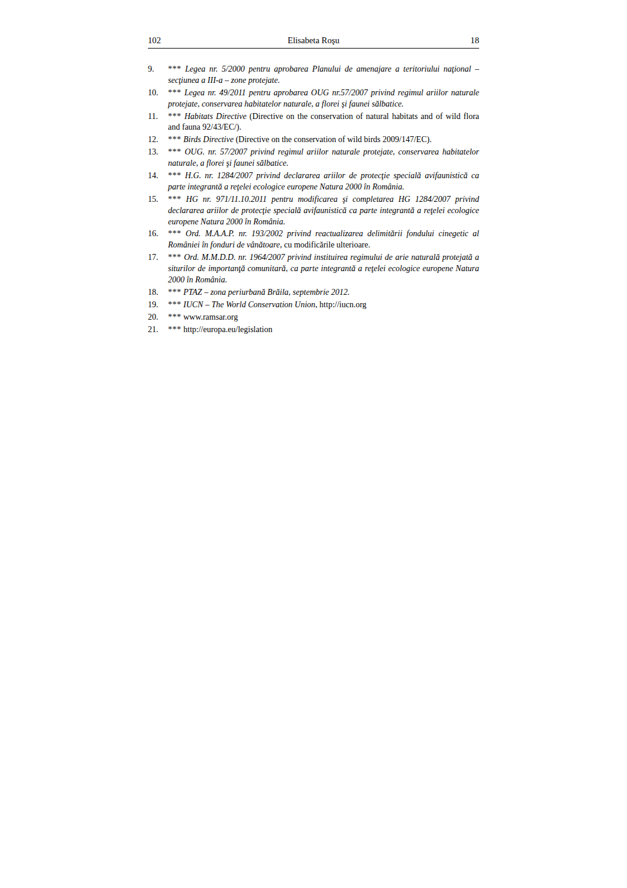102
Elisabeta Roşu
18
9.*** Legea nr. 5/2000 pentru aprobarea Planului de amenajare a teritoriului naţional – secţiunea a III-a – zone protejate.
10.*** Legea nr. 49/2011 pentru aprobarea OUG nr.57/2007 privind regimul ariilor naturale protejate, conservarea habitatelor naturale, a florei şi faunei sălbatice.
11.*** Habitats Directive (Directive on the conservation of natural habitats and of wild flora and fauna 92/43/EC/).
12.*** Birds Directive (Directive on the conservation of wild birds 2009/147/EC).
13.*** OUG. nr. 57/2007 privind regimul ariilor naturale protejate, conservarea habitatelor naturale, a florei şi faunei sălbatice.
14.*** H.G. nr. 1284/2007 privind declararea ariilor de protecţie specială avifaunistică ca parte integrantă a reţelei ecologice europene Natura 2000 în România.
15.*** HG nr. 971/11.10.2011 pentru modificarea şi completarea HG 1284/2007 privind declararea ariilor de protecţie specială avifaunistică ca parte integrantă a reţelei ecologice europene Natura 2000 în România.
16.*** Ord. M.A.A.P. nr. 193/2002 privind reactualizarea delimitării fondului cinegetic al României în fonduri de vânătoare, cu modificările ulterioare.
17.*** Ord. M.M.D.D. nr. 1964/2007 privind instituirea regimului de arie naturală protejată a siturilor de importanţă comunitară, ca parte integrantă a reţelei ecologice europene Natura 2000 în România.
18.*** PTAZ – zona periurbană Brăila, septembrie 2012.
19.*** IUCN – The World Conservation Union, http://iucn.org
20.*** www.ramsar.org
21.*** http://europa.eu/legislation